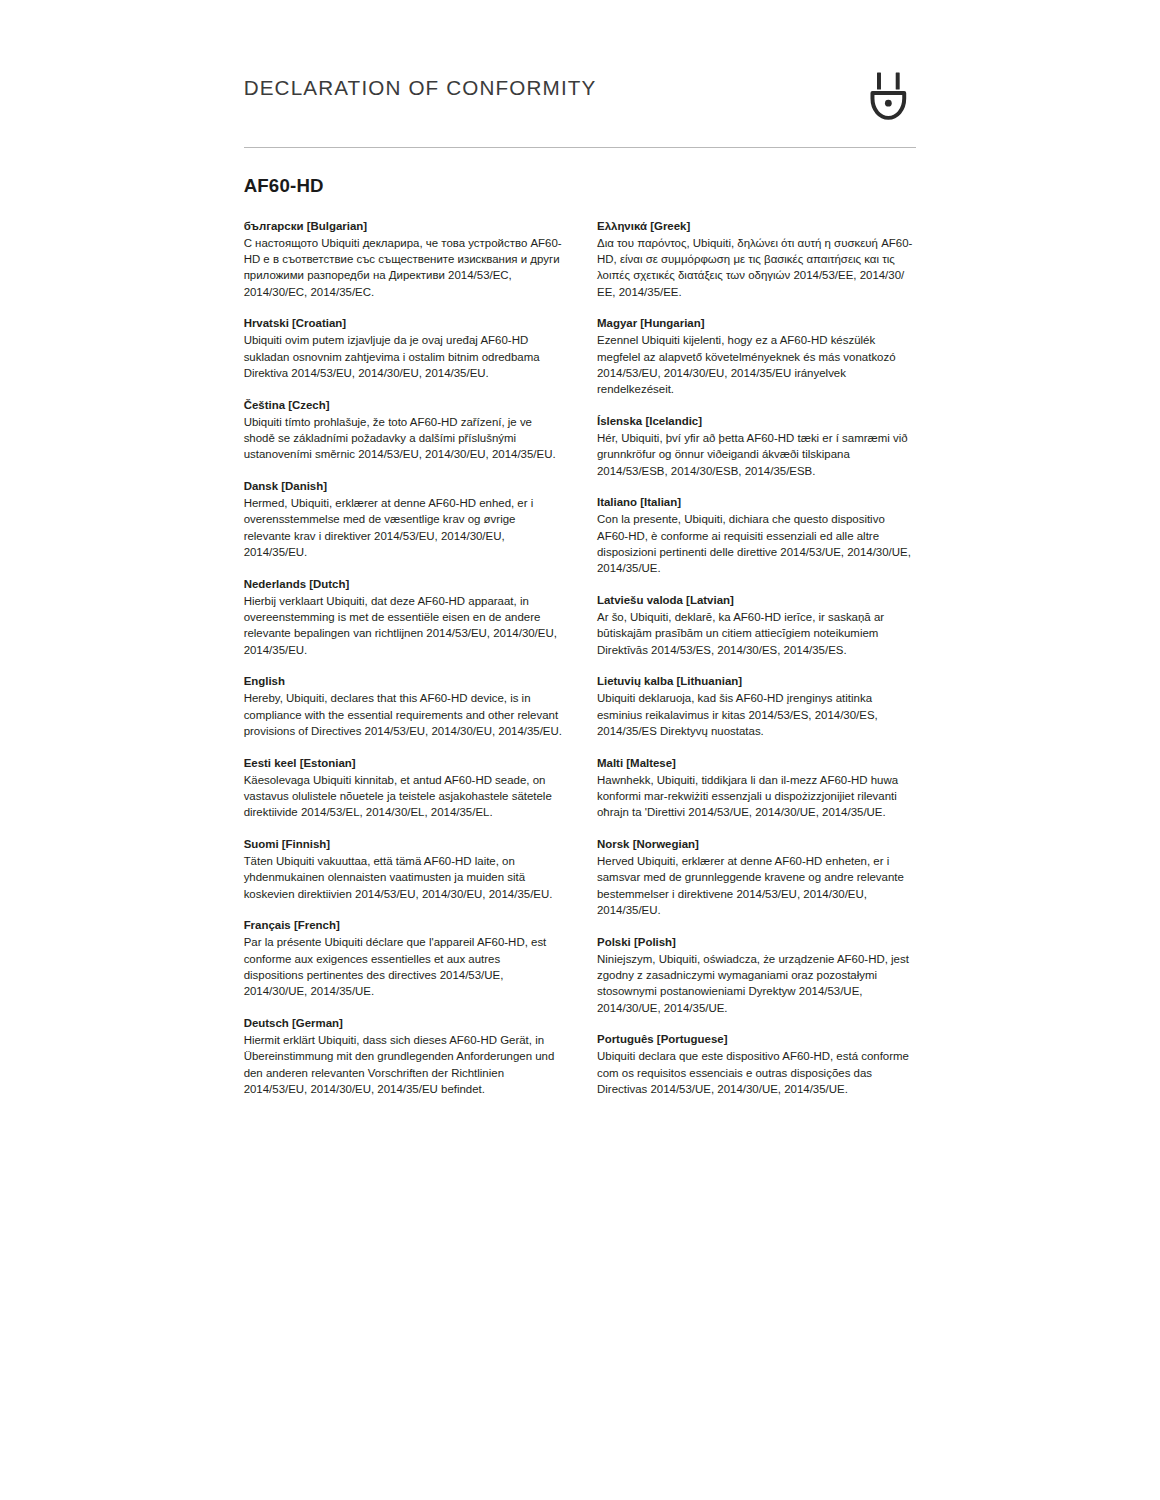Declaration of Conformity
AF60-HD
български [Bulgarian]
С настоящото Ubiquiti декларира, че това устройство AF60-HD е в съответствие със съществените изисквания и други приложими разпоредби на Директиви 2014/53/EC, 2014/30/EC, 2014/35/EC.
Hrvatski [Croatian]
Ubiquiti ovim putem izjavljuje da je ovaj uređaj AF60-HD sukladan osnovnim zahtjevima i ostalim bitnim odredbama Direktiva 2014/53/EU, 2014/30/EU, 2014/35/EU.
Čeština [Czech]
Ubiquiti tímto prohlašuje, že toto AF60-HD zařízení, je ve shodě se základními požadavky a dalšími příslušnými ustanoveními směrnic 2014/53/EU, 2014/30/EU, 2014/35/EU.
Dansk [Danish]
Hermed, Ubiquiti, erklærer at denne AF60-HD enhed, er i overensstemmelse med de væsentlige krav og øvrige relevante krav i direktiver 2014/53/EU, 2014/30/EU, 2014/35/EU.
Nederlands [Dutch]
Hierbij verklaart Ubiquiti, dat deze AF60-HD apparaat, in overeenstemming is met de essentiële eisen en de andere relevante bepalingen van richtlijnen 2014/53/EU, 2014/30/EU, 2014/35/EU.
English
Hereby, Ubiquiti, declares that this AF60-HD device, is in compliance with the essential requirements and other relevant provisions of Directives 2014/53/EU, 2014/30/EU, 2014/35/EU.
Eesti keel [Estonian]
Käesolevaga Ubiquiti kinnitab, et antud AF60-HD seade, on vastavus olulistele nõuetele ja teistele asjakohastele sätetele direktiivide 2014/53/EL, 2014/30/EL, 2014/35/EL.
Suomi [Finnish]
Täten Ubiquiti vakuuttaa, että tämä AF60-HD laite, on yhdenmukainen olennaisten vaatimusten ja muiden sitä koskevien direktiivien 2014/53/EU, 2014/30/EU, 2014/35/EU.
Français [French]
Par la présente Ubiquiti déclare que l'appareil AF60-HD, est conforme aux exigences essentielles et aux autres dispositions pertinentes des directives 2014/53/UE, 2014/30/UE, 2014/35/UE.
Deutsch [German]
Hiermit erklärt Ubiquiti, dass sich dieses AF60-HD Gerät, in Übereinstimmung mit den grundlegenden Anforderungen und den anderen relevanten Vorschriften der Richtlinien 2014/53/EU, 2014/30/EU, 2014/35/EU befindet.
Ελληνικά [Greek]
Δια του παρόντος, Ubiquiti, δηλώνει ότι αυτή η συσκευή AF60-HD, είναι σε συμμόρφωση με τις βασικές απαιτήσεις και τις λοιπές σχετικές διατάξεις των οδηγιών 2014/53/ΕΕ, 2014/30/ΕΕ, 2014/35/ΕΕ.
Magyar [Hungarian]
Ezennel Ubiquiti kijelenti, hogy ez a AF60-HD készülék megfelel az alapvető követelményeknek és más vonatkozó 2014/53/EU, 2014/30/EU, 2014/35/EU irányelvek rendelkezéseit.
Íslenska [Icelandic]
Hér, Ubiquiti, því yfir að þetta AF60-HD tæki er í samræmi við grunnkröfur og önnur viðeigandi ákvæði tilskipana 2014/53/ESB, 2014/30/ESB, 2014/35/ESB.
Italiano [Italian]
Con la presente, Ubiquiti, dichiara che questo dispositivo AF60-HD, è conforme ai requisiti essenziali ed alle altre disposizioni pertinenti delle direttive 2014/53/UE, 2014/30/UE, 2014/35/UE.
Latviešu valoda [Latvian]
Ar šo, Ubiquiti, deklarē, ka AF60-HD ierīce, ir saskaņā ar būtiskajām prasībām un citiem attiecīgiem noteikumiem Direktīvās 2014/53/ES, 2014/30/ES, 2014/35/ES.
Lietuvių kalba [Lithuanian]
Ubiquiti deklaruoja, kad šis AF60-HD įrenginys atitinka esminius reikalavimus ir kitas 2014/53/ES, 2014/30/ES, 2014/35/ES Direktyvų nuostatas.
Malti [Maltese]
Hawnhekk, Ubiquiti, tiddikjara li dan il-mezz AF60-HD huwa konformi mar-rekwiżiti essenzjali u dispożizzjonijiet rilevanti oħrajn ta 'Direttivi 2014/53/UE, 2014/30/UE, 2014/35/UE.
Norsk [Norwegian]
Herved Ubiquiti, erklærer at denne AF60-HD enheten, er i samsvar med de grunnleggende kravene og andre relevante bestemmelser i direktivene 2014/53/EU, 2014/30/EU, 2014/35/EU.
Polski [Polish]
Niniejszym, Ubiquiti, oświadcza, że urządzenie AF60-HD, jest zgodny z zasadniczymi wymaganiami oraz pozostałymi stosownymi postanowieniami Dyrektyw 2014/53/UE, 2014/30/UE, 2014/35/UE.
Português [Portuguese]
Ubiquiti declara que este dispositivo AF60-HD, está conforme com os requisitos essenciais e outras disposições das Directivas 2014/53/UE, 2014/30/UE, 2014/35/UE.